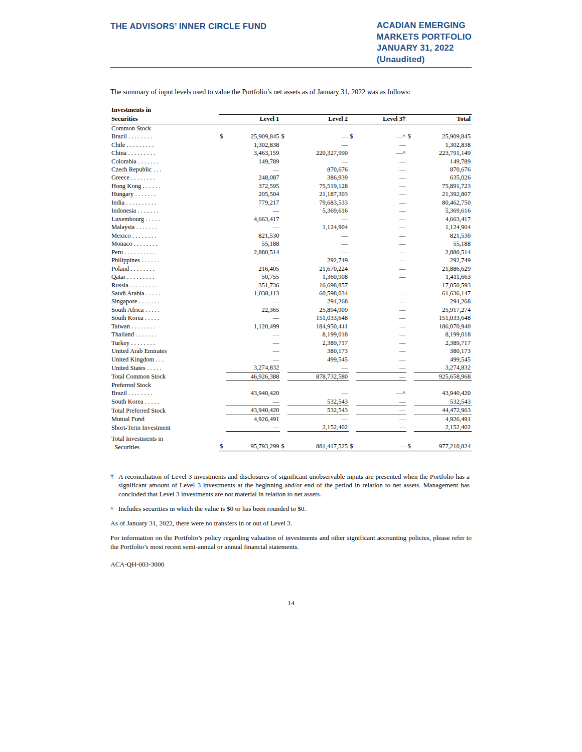THE ADVISORS’ INNER CIRCLE FUND
ACADIAN EMERGING
MARKETS PORTFOLIO
JANUARY 31, 2022
(Unaudited)
The summary of input levels used to value the Portfolio’s net assets as of January 31, 2022 was as follows:
| Investments in | | | | | | | | |
| --- | --- | --- | --- | --- | --- | --- | --- | --- |
| Securities | Level 1 | Level 2 | Level 3† | Total |
| Common Stock | |
| Brazil . . . . . . . . | $ | 25,909,845 | $ | — | $ | —^ | $ | 25,909,845 |
| Chile . . . . . . . . . | | 1,302,838 | | — | | — | | 1,302,838 |
| China . . . . . . . . . | | 3,463,159 | | 220,327,990 | | —^ | | 223,791,149 |
| Colombia . . . . . . . | | 149,789 | | — | | — | | 149,789 |
| Czech Republic . . . | | — | | 870,676 | | — | | 870,676 |
| Greece . . . . . . . . | | 248,087 | | 386,939 | | — | | 635,026 |
| Hong Kong . . . . . . | | 372,595 | | 75,519,128 | | — | | 75,891,723 |
| Hungary . . . . . . . | | 205,504 | | 21,187,303 | | — | | 21,392,807 |
| India . . . . . . . . . . | | 779,217 | | 79,683,533 | | — | | 80,462,750 |
| Indonesia . . . . . . . | | — | | 5,369,616 | | — | | 5,369,616 |
| Luxembourg . . . . . | | 4,663,417 | | — | | — | | 4,663,417 |
| Malaysia . . . . . . . | | — | | 1,124,904 | | — | | 1,124,904 |
| Mexico . . . . . . . . | | 821,530 | | — | | — | | 821,530 |
| Monaco . . . . . . . . | | 55,188 | | — | | — | | 55,188 |
| Peru . . . . . . . . . . | | 2,880,514 | | — | | — | | 2,880,514 |
| Philippines . . . . . . | | — | | 292,749 | | — | | 292,749 |
| Poland . . . . . . . . | | 216,405 | | 21,670,224 | | — | | 21,886,629 |
| Qatar . . . . . . . . . | | 50,755 | | 1,360,908 | | — | | 1,411,663 |
| Russia . . . . . . . . . | | 351,736 | | 16,698,857 | | — | | 17,050,593 |
| Saudi Arabia . . . . . | | 1,038,113 | | 60,598,034 | | — | | 61,636,147 |
| Singapore . . . . . . . | | — | | 294,268 | | — | | 294,268 |
| South Africa . . . . . | | 22,365 | | 25,894,909 | | — | | 25,917,274 |
| South Korea . . . . . | | — | | 151,033,648 | | — | | 151,033,648 |
| Taiwan . . . . . . . . | | 1,120,499 | | 184,950,441 | | — | | 186,070,940 |
| Thailand . . . . . . . | | — | | 8,199,018 | | — | | 8,199,018 |
| Turkey . . . . . . . . | | — | | 2,389,717 | | — | | 2,389,717 |
| United Arab Emirates | | — | | 380,173 | | — | | 380,173 |
| United Kingdom . . . | | — | | 499,545 | | — | | 499,545 |
| United States . . . . . | | 3,274,832 | | — | | — | | 3,274,832 |
| Total Common Stock | | 46,926,388 | | 878,732,580 | | — | | 925,658,968 |
| Preferred Stock | |
| Brazil . . . . . . . . | | 43,940,420 | | — | | —^ | | 43,940,420 |
| South Korea . . . . . | | — | | 532,543 | | — | | 532,543 |
| Total Preferred Stock | | 43,940,420 | | 532,543 | | — | | 44,472,963 |
| Mutual Fund | | 4,926,491 | | — | | — | | 4,926,491 |
| Short-Term Investment | | — | | 2,152,402 | | — | | 2,152,402 |
| Total Investments in Securities | $ | 95,793,299 | $ | 881,417,525 | $ | — | $ | 977,210,824 |
†A reconciliation of Level 3 investments and disclosures of significant unobservable inputs are presented when the Portfolio has a significant amount of Level 3 investments at the beginning and/or end of the period in relation to net assets. Management has concluded that Level 3 investments are not material in relation to net assets.
^Includes securities in which the value is $0 or has been rounded to $0.
As of January 31, 2022, there were no transfers in or out of Level 3.
For information on the Portfolio’s policy regarding valuation of investments and other significant accounting policies, please refer to the Portfolio’s most recent semi-annual or annual financial statements.
ACA-QH-003-3000
14